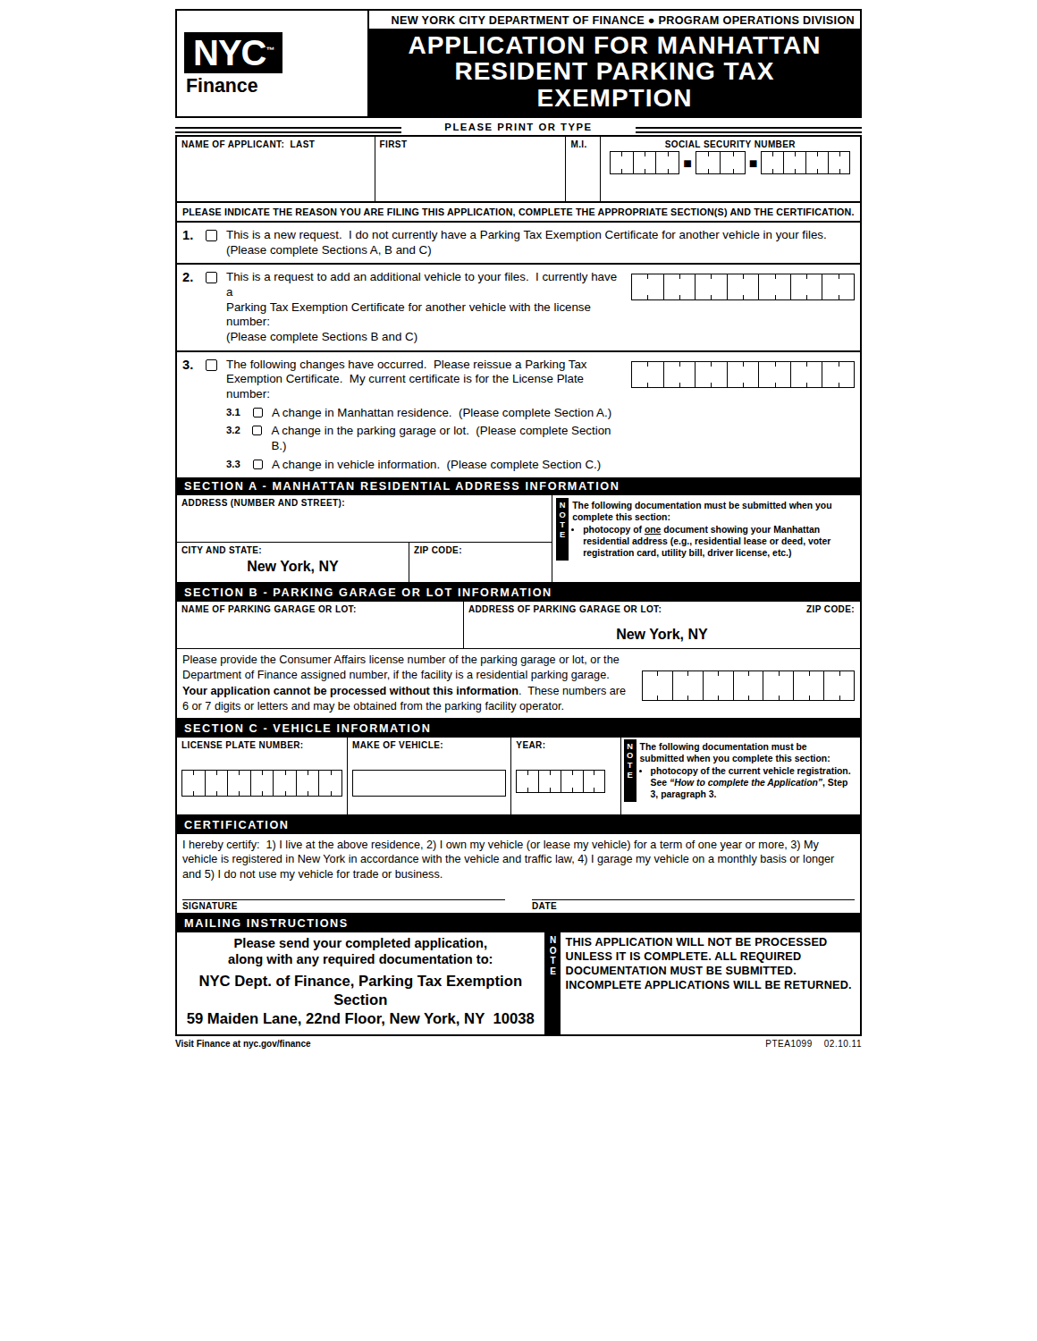NYC™
Finance
NEW YORK CITY DEPARTMENT OF FINANCE ● PROGRAM OPERATIONS DIVISION
APPLICATION FOR MANHATTAN
RESIDENT PARKING TAX EXEMPTION
PLEASE PRINT OR TYPE
NAME OF APPLICANT: LAST
FIRST
M.I.
SOCIAL SECURITY NUMBER
■
■
PLEASE INDICATE THE REASON YOU ARE FILING THIS APPLICATION, COMPLETE THE APPROPRIATE SECTION(S) AND THE CERTIFICATION.
1.
This is a new request. I do not currently have a Parking Tax Exemption Certificate for another vehicle in your files.
(Please complete Sections A, B and C)
2.
This is a request to add an additional vehicle to your files. I currently have a
Parking Tax Exemption Certificate for another vehicle with the license number:
(Please complete Sections B and C)
3.
The following changes have occurred. Please reissue a Parking Tax
Exemption Certificate. My current certificate is for the License Plate number:
3.1
A change in Manhattan residence. (Please complete Section A.)
3.2
A change in the parking garage or lot. (Please complete Section B.)
3.3
A change in vehicle information. (Please complete Section C.)
SECTION A - MANHATTAN RESIDENTIAL ADDRESS INFORMATION
ADDRESS (NUMBER AND STREET):
CITY AND STATE:
New York, NY
ZIP CODE:
N
O
T
E
The following documentation must be submitted when you complete this section:
photocopy of one document showing your Manhattan residential address (e.g., residential lease or deed, voter registration card, utility bill, driver license, etc.)
SECTION B - PARKING GARAGE OR LOT INFORMATION
NAME OF PARKING GARAGE OR LOT:
ADDRESS OF PARKING GARAGE OR LOT:
ZIP CODE:
New York, NY
Please provide the Consumer Affairs license number of the parking garage or lot, or the Department of Finance assigned number, if the facility is a residential parking garage. Your application cannot be processed without this information. These numbers are 6 or 7 digits or letters and may be obtained from the parking facility operator.
SECTION C - VEHICLE INFORMATION
LICENSE PLATE NUMBER:
MAKE OF VEHICLE:
YEAR:
N
O
T
E
The following documentation must be submitted when you complete this section:
photocopy of the current vehicle registration. See “How to complete the Application”, Step 3, paragraph 3.
CERTIFICATION
I hereby certify: 1) I live at the above residence, 2) I own my vehicle (or lease my vehicle) for a term of one year or more, 3) My vehicle is registered in New York in accordance with the vehicle and traffic law, 4) I garage my vehicle on a monthly basis or longer and 5) I do not use my vehicle for trade or business.
SIGNATURE
DATE
MAILING INSTRUCTIONS
Please send your completed application,
along with any required documentation to:
NYC Dept. of Finance, Parking Tax Exemption Section
59 Maiden Lane, 22nd Floor, New York, NY 10038
N
O
T
E
THIS APPLICATION WILL NOT BE PROCESSED UNLESS IT IS COMPLETE. ALL REQUIRED DOCUMENTATION MUST BE SUBMITTED. INCOMPLETE APPLICATIONS WILL BE RETURNED.
Visit Finance at nyc.gov/finance
PTEA1099 02.10.11